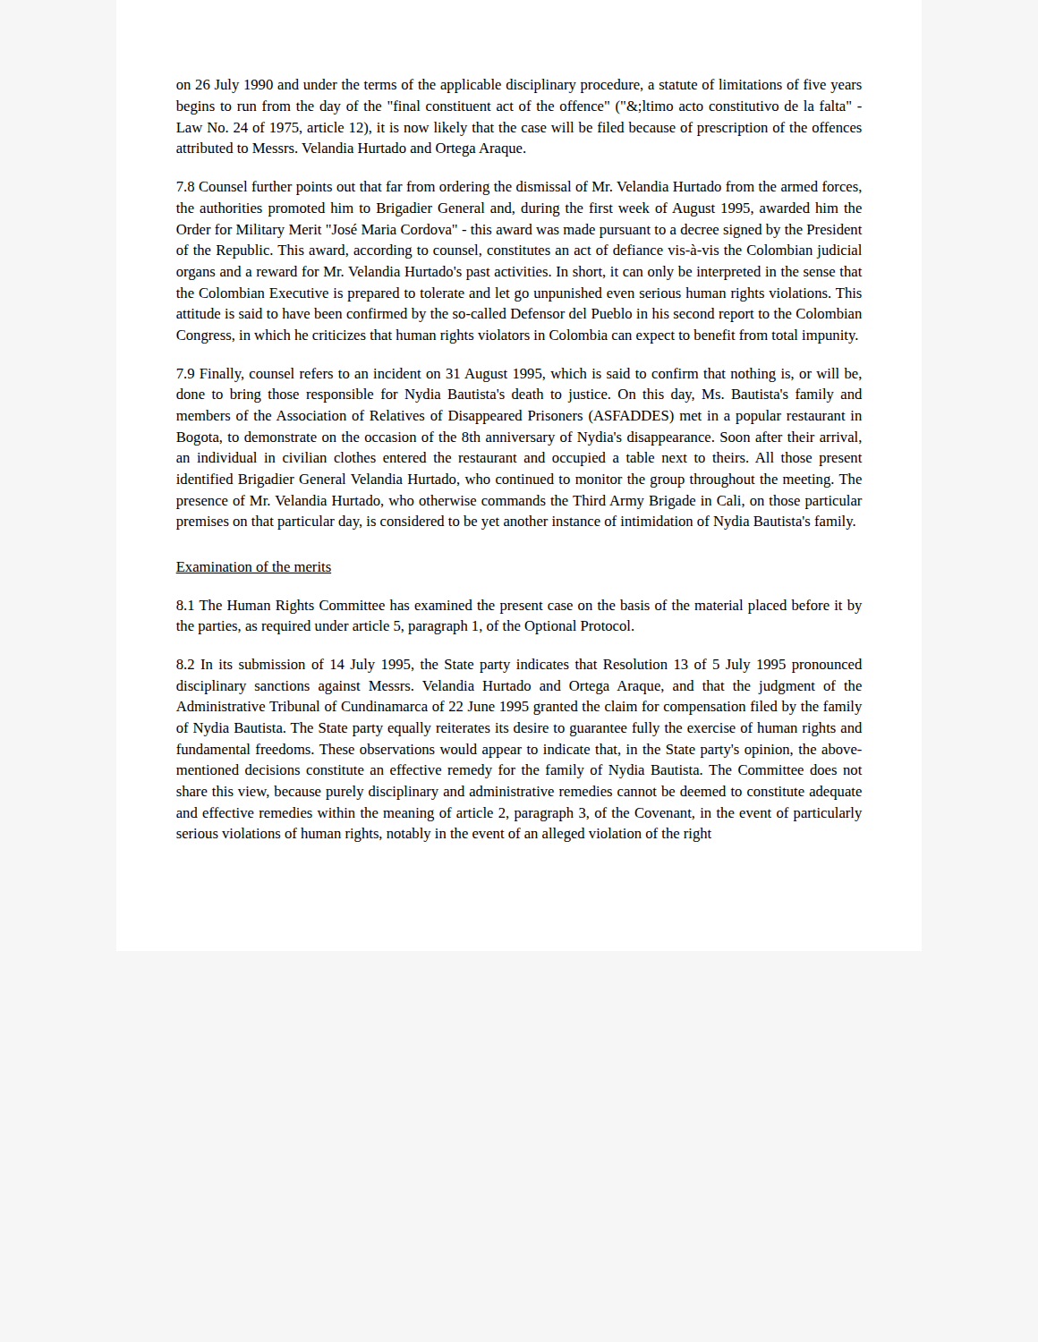on 26 July 1990 and under the terms of the applicable disciplinary procedure, a statute of limitations of five years begins to run from the day of the "final constituent act of the offence" ("&;ltimo acto constitutivo de la falta" - Law No. 24 of 1975, article 12), it is now likely that the case will be filed because of prescription of the offences attributed to Messrs. Velandia Hurtado and Ortega Araque.
7.8 Counsel further points out that far from ordering the dismissal of Mr. Velandia Hurtado from the armed forces, the authorities promoted him to Brigadier General and, during the first week of August 1995, awarded him the Order for Military Merit "José Maria Cordova" - this award was made pursuant to a decree signed by the President of the Republic. This award, according to counsel, constitutes an act of defiance vis-à-vis the Colombian judicial organs and a reward for Mr. Velandia Hurtado's past activities. In short, it can only be interpreted in the sense that the Colombian Executive is prepared to tolerate and let go unpunished even serious human rights violations. This attitude is said to have been confirmed by the so-called Defensor del Pueblo in his second report to the Colombian Congress, in which he criticizes that human rights violators in Colombia can expect to benefit from total impunity.
7.9 Finally, counsel refers to an incident on 31 August 1995, which is said to confirm that nothing is, or will be, done to bring those responsible for Nydia Bautista's death to justice. On this day, Ms. Bautista's family and members of the Association of Relatives of Disappeared Prisoners (ASFADDES) met in a popular restaurant in Bogota, to demonstrate on the occasion of the 8th anniversary of Nydia's disappearance. Soon after their arrival, an individual in civilian clothes entered the restaurant and occupied a table next to theirs. All those present identified Brigadier General Velandia Hurtado, who continued to monitor the group throughout the meeting. The presence of Mr. Velandia Hurtado, who otherwise commands the Third Army Brigade in Cali, on those particular premises on that particular day, is considered to be yet another instance of intimidation of Nydia Bautista's family.
Examination of the merits
8.1 The Human Rights Committee has examined the present case on the basis of the material placed before it by the parties, as required under article 5, paragraph 1, of the Optional Protocol.
8.2 In its submission of 14 July 1995, the State party indicates that Resolution 13 of 5 July 1995 pronounced disciplinary sanctions against Messrs. Velandia Hurtado and Ortega Araque, and that the judgment of the Administrative Tribunal of Cundinamarca of 22 June 1995 granted the claim for compensation filed by the family of Nydia Bautista. The State party equally reiterates its desire to guarantee fully the exercise of human rights and fundamental freedoms. These observations would appear to indicate that, in the State party's opinion, the above-mentioned decisions constitute an effective remedy for the family of Nydia Bautista. The Committee does not share this view, because purely disciplinary and administrative remedies cannot be deemed to constitute adequate and effective remedies within the meaning of article 2, paragraph 3, of the Covenant, in the event of particularly serious violations of human rights, notably in the event of an alleged violation of the right